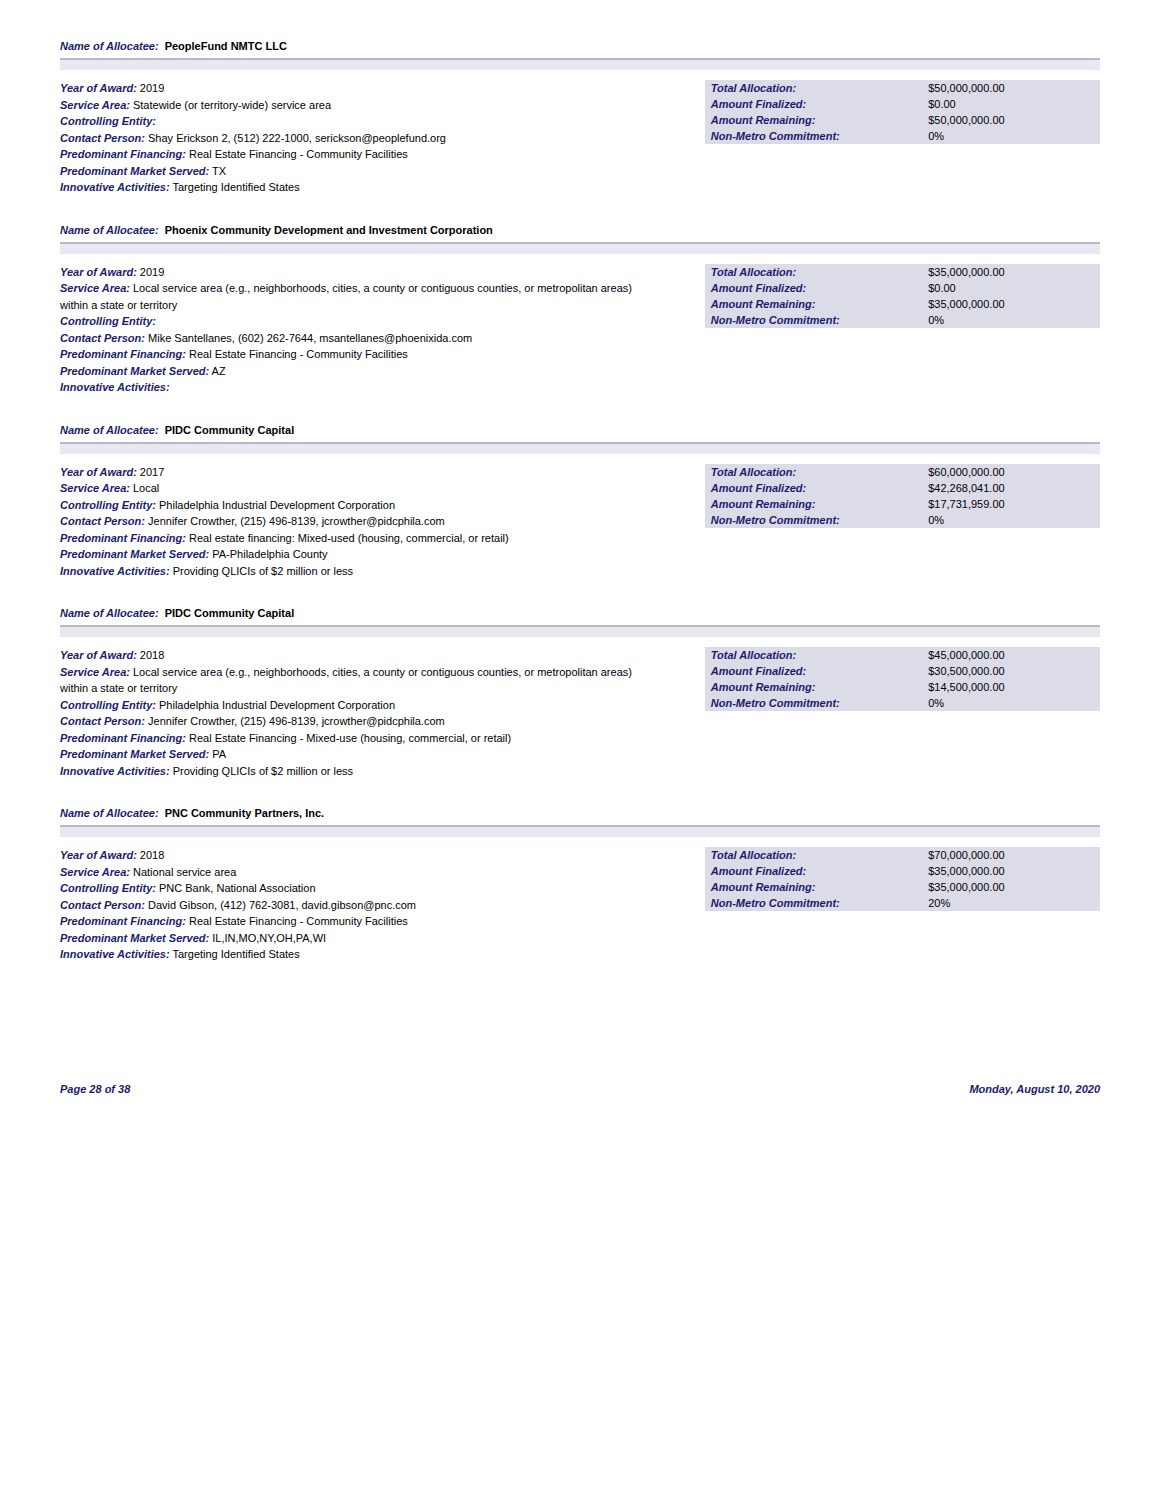Name of Allocatee: PeopleFund NMTC LLC
Year of Award: 2019
Service Area: Statewide (or territory-wide) service area
Controlling Entity:
Contact Person: Shay Erickson 2, (512) 222-1000, serickson@peoplefund.org
Predominant Financing: Real Estate Financing - Community Facilities
Predominant Market Served: TX
Innovative Activities: Targeting Identified States
| Total Allocation: | $50,000,000.00 |
| Amount Finalized: | $0.00 |
| Amount Remaining: | $50,000,000.00 |
| Non-Metro Commitment: | 0% |
Name of Allocatee: Phoenix Community Development and Investment Corporation
Year of Award: 2019
Service Area: Local service area (e.g., neighborhoods, cities, a county or contiguous counties, or metropolitan areas) within a state or territory
Controlling Entity:
Contact Person: Mike Santellanes, (602) 262-7644, msantellanes@phoenixida.com
Predominant Financing: Real Estate Financing - Community Facilities
Predominant Market Served: AZ
Innovative Activities:
| Total Allocation: | $35,000,000.00 |
| Amount Finalized: | $0.00 |
| Amount Remaining: | $35,000,000.00 |
| Non-Metro Commitment: | 0% |
Name of Allocatee: PIDC Community Capital
Year of Award: 2017
Service Area: Local
Controlling Entity: Philadelphia Industrial Development Corporation
Contact Person: Jennifer Crowther, (215) 496-8139, jcrowther@pidcphila.com
Predominant Financing: Real estate financing: Mixed-used (housing, commercial, or retail)
Predominant Market Served: PA-Philadelphia County
Innovative Activities: Providing QLICIs of $2 million or less
| Total Allocation: | $60,000,000.00 |
| Amount Finalized: | $42,268,041.00 |
| Amount Remaining: | $17,731,959.00 |
| Non-Metro Commitment: | 0% |
Name of Allocatee: PIDC Community Capital
Year of Award: 2018
Service Area: Local service area (e.g., neighborhoods, cities, a county or contiguous counties, or metropolitan areas) within a state or territory
Controlling Entity: Philadelphia Industrial Development Corporation
Contact Person: Jennifer Crowther, (215) 496-8139, jcrowther@pidcphila.com
Predominant Financing: Real Estate Financing - Mixed-use (housing, commercial, or retail)
Predominant Market Served: PA
Innovative Activities: Providing QLICIs of $2 million or less
| Total Allocation: | $45,000,000.00 |
| Amount Finalized: | $30,500,000.00 |
| Amount Remaining: | $14,500,000.00 |
| Non-Metro Commitment: | 0% |
Name of Allocatee: PNC Community Partners, Inc.
Year of Award: 2018
Service Area: National service area
Controlling Entity: PNC Bank, National Association
Contact Person: David Gibson, (412) 762-3081, david.gibson@pnc.com
Predominant Financing: Real Estate Financing - Community Facilities
Predominant Market Served: IL,IN,MO,NY,OH,PA,WI
Innovative Activities: Targeting Identified States
| Total Allocation: | $70,000,000.00 |
| Amount Finalized: | $35,000,000.00 |
| Amount Remaining: | $35,000,000.00 |
| Non-Metro Commitment: | 20% |
Page 28 of 38
Monday, August 10, 2020